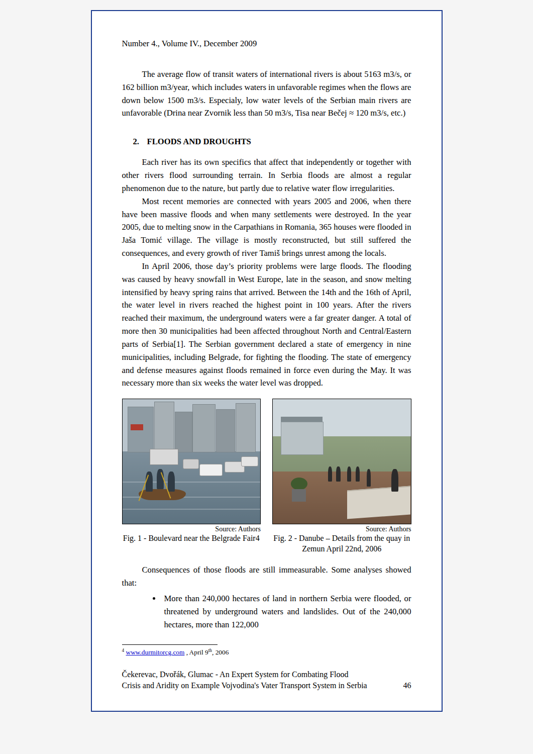Number 4., Volume IV., December 2009
The average flow of transit waters of international rivers is about 5163 m3/s, or 162 billion m3/year, which includes waters in unfavorable regimes when the flows are down below 1500 m3/s. Especialy, low water levels of the Serbian main rivers are unfavorable (Drina near Zvornik less than 50 m3/s, Tisa near Bečej ≈ 120 m3/s, etc.)
2. Floods and Droughts
Each river has its own specifics that affect that independently or together with other rivers flood surrounding terrain. In Serbia floods are almost a regular phenomenon due to the nature, but partly due to relative water flow irregularities.
Most recent memories are connected with years 2005 and 2006, when there have been massive floods and when many settlements were destroyed. In the year 2005, due to melting snow in the Carpathians in Romania, 365 houses were flooded in Jaša Tomić village. The village is mostly reconstructed, but still suffered the consequences, and every growth of river Tamiš brings unrest among the locals.
In April 2006, those day’s priority problems were large floods. The flooding was caused by heavy snowfall in West Europe, late in the season, and snow melting intensified by heavy spring rains that arrived. Between the 14th and the 16th of April, the water level in rivers reached the highest point in 100 years. After the rivers reached their maximum, the underground waters were a far greater danger. A total of more then 30 municipalities had been affected throughout North and Central/Eastern parts of Serbia[1]. The Serbian government declared a state of emergency in nine municipalities, including Belgrade, for fighting the flooding. The state of emergency and defense measures against floods remained in force even during the May. It was necessary more than six weeks the water level was dropped.
Source: Authors
Fig. 1 - Boulevard near the Belgrade Fair4
Source: Authors
Fig. 2 - Danube – Details from the quay in Zemun April 22nd, 2006
Consequences of those floods are still immeasurable. Some analyses showed that:
More than 240,000 hectares of land in northern Serbia were flooded, or threatened by underground waters and landslides. Out of the 240,000 hectares, more than 122,000
4 www.durmitorcg.com , April 9th, 2006
Čekerevac, Dvořák, Glumac - An Expert System for Combating Flood Crisis and Aridity on Example Vojvodina's Vater Transport System in Serbia
46